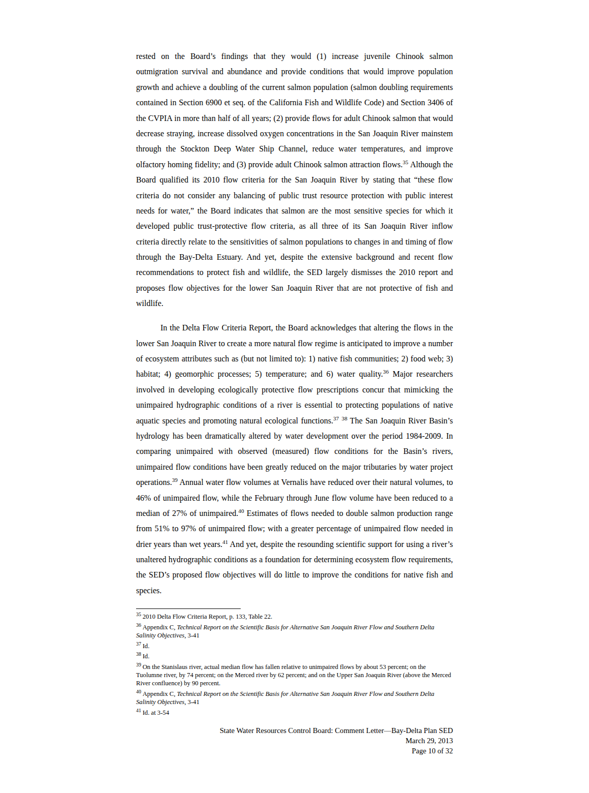rested on the Board’s findings that they would (1) increase juvenile Chinook salmon outmigration survival and abundance and provide conditions that would improve population growth and achieve a doubling of the current salmon population (salmon doubling requirements contained in Section 6900 et seq. of the California Fish and Wildlife Code) and Section 3406 of the CVPIA in more than half of all years; (2) provide flows for adult Chinook salmon that would decrease straying, increase dissolved oxygen concentrations in the San Joaquin River mainstem through the Stockton Deep Water Ship Channel, reduce water temperatures, and improve olfactory homing fidelity; and (3) provide adult Chinook salmon attraction flows.35 Although the Board qualified its 2010 flow criteria for the San Joaquin River by stating that “these flow criteria do not consider any balancing of public trust resource protection with public interest needs for water,” the Board indicates that salmon are the most sensitive species for which it developed public trust-protective flow criteria, as all three of its San Joaquin River inflow criteria directly relate to the sensitivities of salmon populations to changes in and timing of flow through the Bay-Delta Estuary. And yet, despite the extensive background and recent flow recommendations to protect fish and wildlife, the SED largely dismisses the 2010 report and proposes flow objectives for the lower San Joaquin River that are not protective of fish and wildlife.
In the Delta Flow Criteria Report, the Board acknowledges that altering the flows in the lower San Joaquin River to create a more natural flow regime is anticipated to improve a number of ecosystem attributes such as (but not limited to): 1) native fish communities; 2) food web; 3) habitat; 4) geomorphic processes; 5) temperature; and 6) water quality.36 Major researchers involved in developing ecologically protective flow prescriptions concur that mimicking the unimpaired hydrographic conditions of a river is essential to protecting populations of native aquatic species and promoting natural ecological functions.37 38 The San Joaquin River Basin’s hydrology has been dramatically altered by water development over the period 1984-2009. In comparing unimpaired with observed (measured) flow conditions for the Basin’s rivers, unimpaired flow conditions have been greatly reduced on the major tributaries by water project operations.39 Annual water flow volumes at Vernalis have reduced over their natural volumes, to 46% of unimpaired flow, while the February through June flow volume have been reduced to a median of 27% of unimpaired.40 Estimates of flows needed to double salmon production range from 51% to 97% of unimpaired flow; with a greater percentage of unimpaired flow needed in drier years than wet years.41 And yet, despite the resounding scientific support for using a river’s unaltered hydrographic conditions as a foundation for determining ecosystem flow requirements, the SED’s proposed flow objectives will do little to improve the conditions for native fish and species.
352010 Delta Flow Criteria Report, p. 133, Table 22.
36 Appendix C, Technical Report on the Scientific Basis for Alternative San Joaquin River Flow and Southern Delta Salinity Objectives, 3-41
37 Id.
38 Id.
39 On the Stanislaus river, actual median flow has fallen relative to unimpaired flows by about 53 percent; on the Tuolumne river, by 74 percent; on the Merced river by 62 percent; and on the Upper San Joaquin River (above the Merced River confluence) by 90 percent.
40 Appendix C, Technical Report on the Scientific Basis for Alternative San Joaquin River Flow and Southern Delta Salinity Objectives, 3-41
41 Id. at 3-54
State Water Resources Control Board: Comment Letter—Bay-Delta Plan SED
March 29, 2013
Page 10 of 32